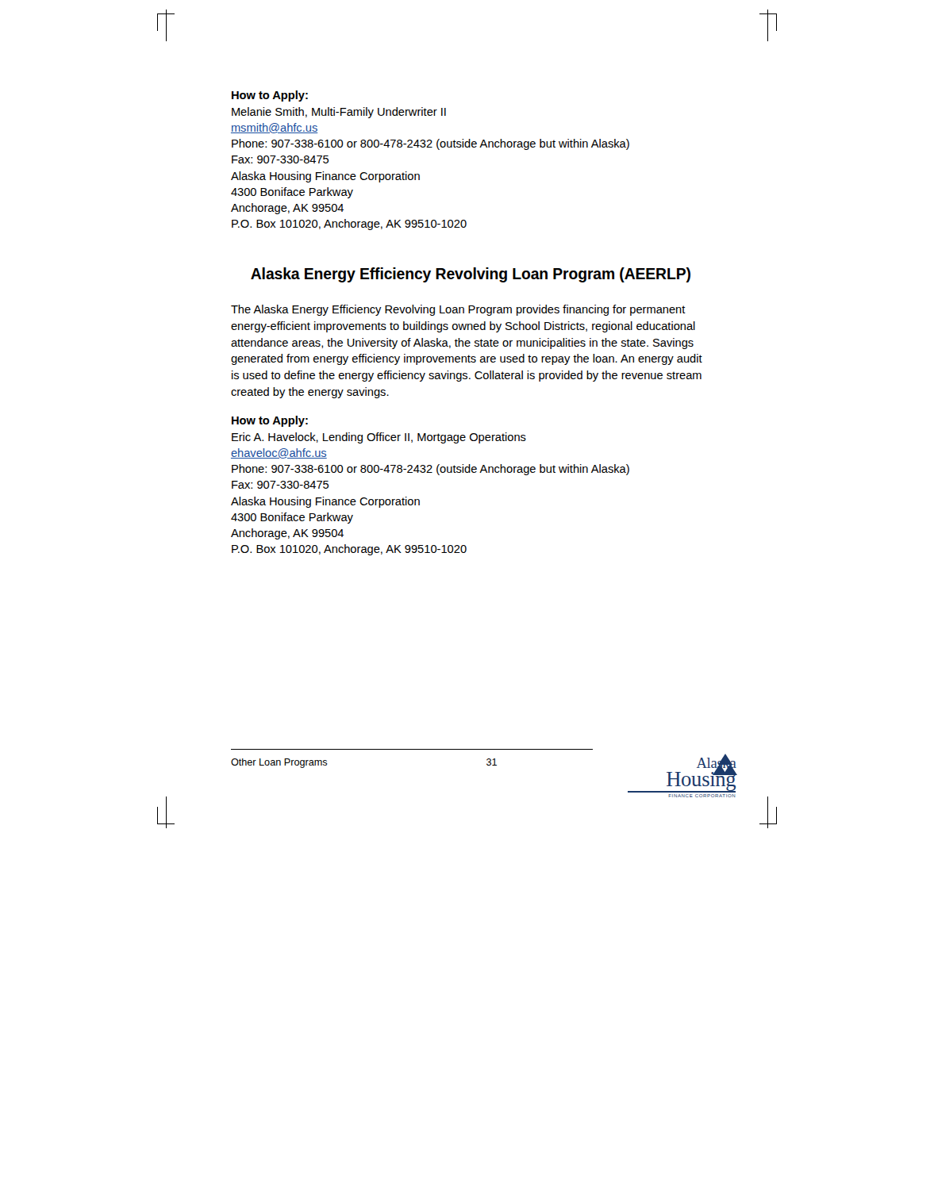How to Apply:
Melanie Smith, Multi-Family Underwriter II
msmith@ahfc.us
Phone: 907-338-6100 or 800-478-2432 (outside Anchorage but within Alaska)
Fax: 907-330-8475
Alaska Housing Finance Corporation
4300 Boniface Parkway
Anchorage, AK 99504
P.O. Box 101020, Anchorage, AK 99510-1020
Alaska Energy Efficiency Revolving Loan Program (AEERLP)
The Alaska Energy Efficiency Revolving Loan Program provides financing for permanent energy-efficient improvements to buildings owned by School Districts, regional educational attendance areas, the University of Alaska, the state or municipalities in the state. Savings generated from energy efficiency improvements are used to repay the loan. An energy audit is used to define the energy efficiency savings. Collateral is provided by the revenue stream created by the energy savings.
How to Apply:
Eric A. Havelock, Lending Officer II, Mortgage Operations
ehaveloc@ahfc.us
Phone: 907-338-6100 or 800-478-2432 (outside Anchorage but within Alaska)
Fax: 907-330-8475
Alaska Housing Finance Corporation
4300 Boniface Parkway
Anchorage, AK 99504
P.O. Box 101020, Anchorage, AK 99510-1020
Other Loan Programs
31
Alaska Housing
FINANCE CORPORATION